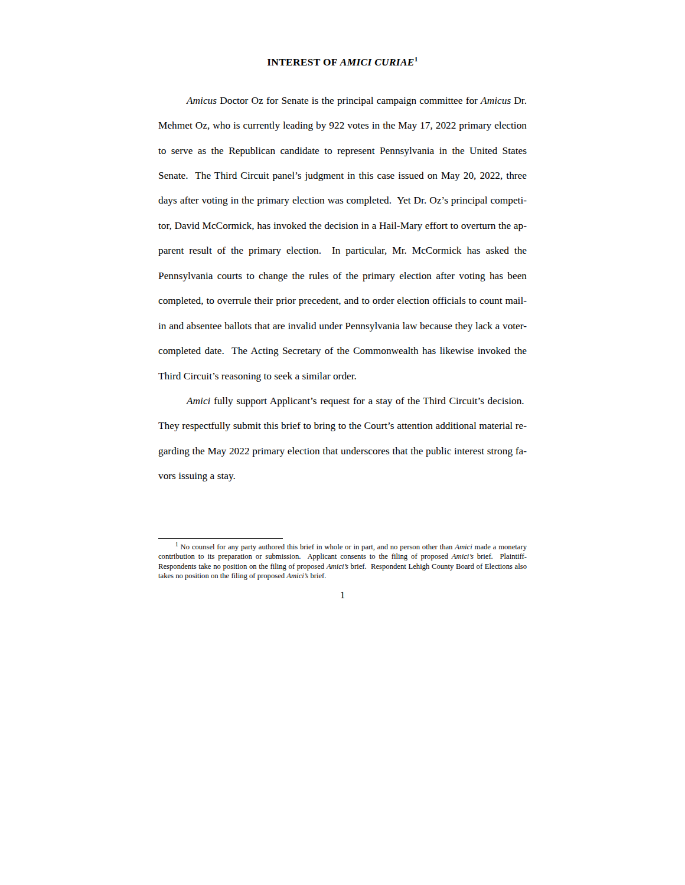INTEREST OF AMICI CURIAE1
Amicus Doctor Oz for Senate is the principal campaign committee for Amicus Dr. Mehmet Oz, who is currently leading by 922 votes in the May 17, 2022 primary election to serve as the Republican candidate to represent Pennsylvania in the United States Senate. The Third Circuit panel’s judgment in this case issued on May 20, 2022, three days after voting in the primary election was completed. Yet Dr. Oz’s principal competitor, David McCormick, has invoked the decision in a Hail-Mary effort to overturn the apparent result of the primary election. In particular, Mr. McCormick has asked the Pennsylvania courts to change the rules of the primary election after voting has been completed, to overrule their prior precedent, and to order election officials to count mail-in and absentee ballots that are invalid under Pennsylvania law because they lack a voter-completed date. The Acting Secretary of the Commonwealth has likewise invoked the Third Circuit’s reasoning to seek a similar order.
Amici fully support Applicant’s request for a stay of the Third Circuit’s decision. They respectfully submit this brief to bring to the Court’s attention additional material regarding the May 2022 primary election that underscores that the public interest strong favors issuing a stay.
1 No counsel for any party authored this brief in whole or in part, and no person other than Amici made a monetary contribution to its preparation or submission. Applicant consents to the filing of proposed Amici’s brief. Plaintiff-Respondents take no position on the filing of proposed Amici’s brief. Respondent Lehigh County Board of Elections also takes no position on the filing of proposed Amici’s brief.
1